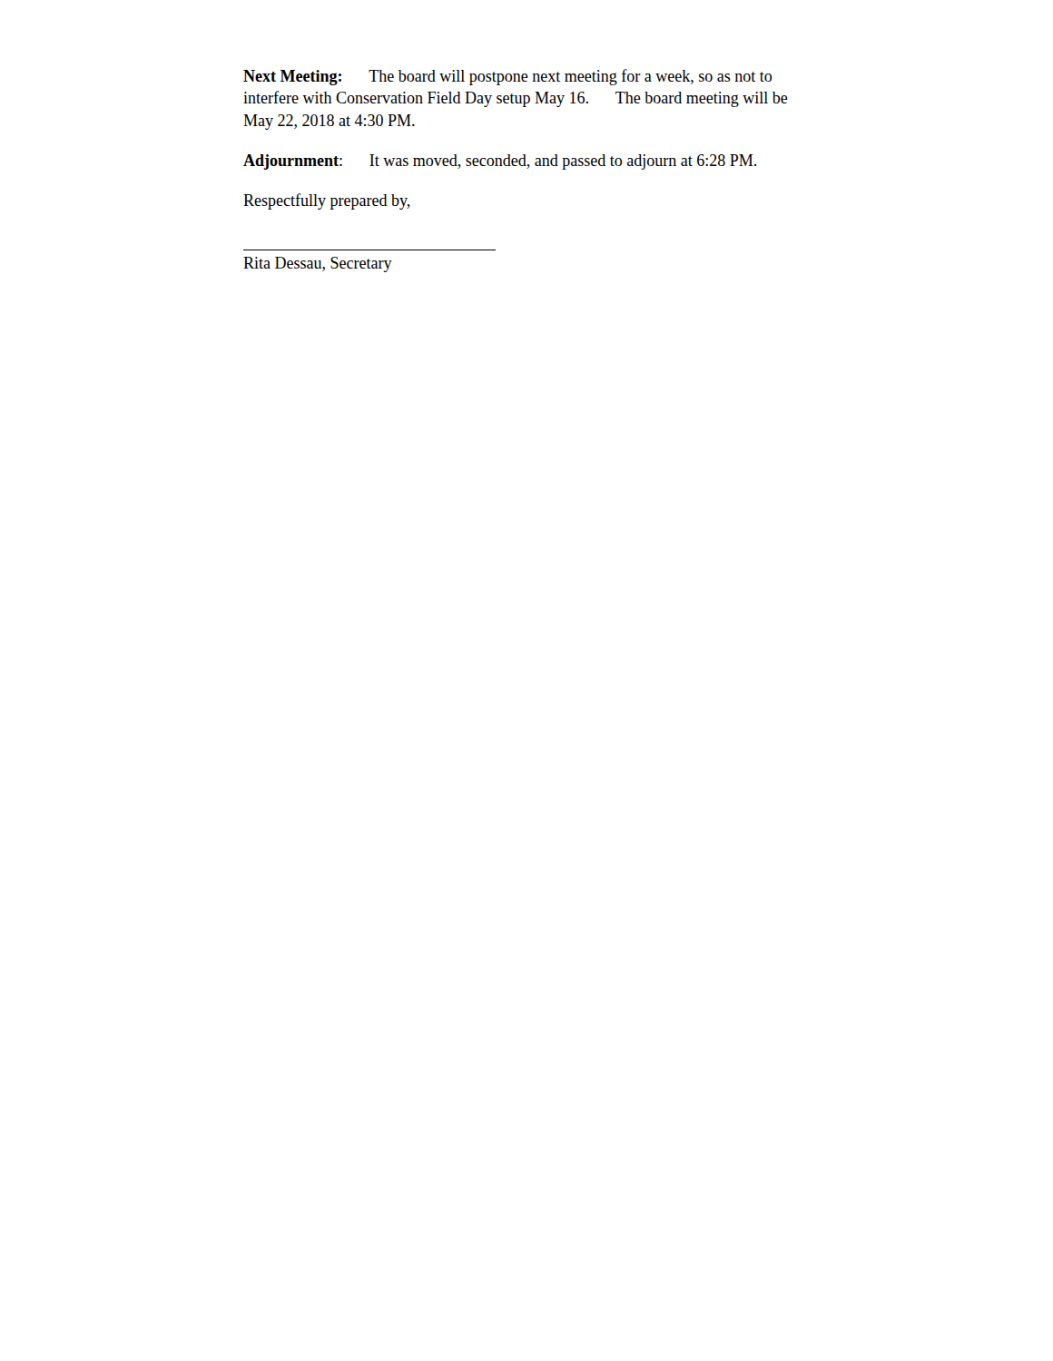Next Meeting: The board will postpone next meeting for a week, so as not to interfere with Conservation Field Day setup May 16. The board meeting will be May 22, 2018 at 4:30 PM.
Adjournment: It was moved, seconded, and passed to adjourn at 6:28 PM.
Respectfully prepared by,
Rita Dessau, Secretary